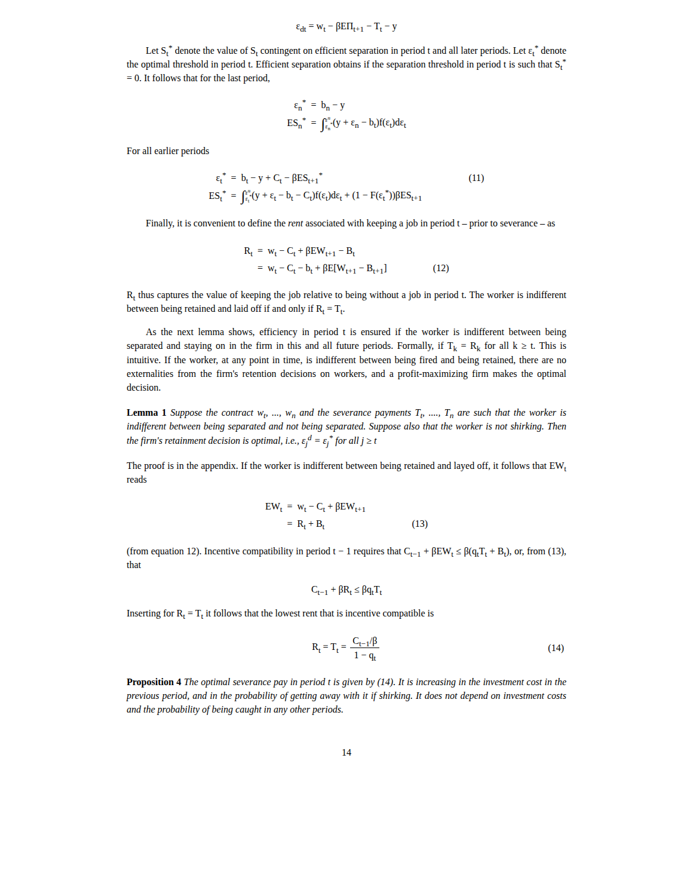εdt = wt − βEΠt+1 − Tt − y
Let St* denote the value of St contingent on efficient separation in period t and all later periods. Let εt* denote the optimal threshold in period t. Efficient separation obtains if the separation threshold in period t is such that St* = 0. It follows that for the last period,
| ε n * | = | b n − y |
| ES n * | = | ∫ ε u ε n * (y + ε n − b t )f(ε t )dε t |
For all earlier periods
| ε t * | = | b t − y + C t − βES t+1 * | (11) |
| ES t * | = | ∫ ε u ε t * (y + ε t − b t − C t )f(ε t )dε t + (1 − F(ε t * ))βES t+1 | |
Finally, it is convenient to define the rent associated with keeping a job in period t – prior to severance – as
| R t | = | w t − C t + βEW t+1 − B t | |
| | = | w t − C t − b t + βE[W t+1 − B t+1 ] | (12) |
Rt thus captures the value of keeping the job relative to being without a job in period t. The worker is indifferent between being retained and laid off if and only if Rt = Tt.
As the next lemma shows, efficiency in period t is ensured if the worker is indifferent between being separated and staying on in the firm in this and all future periods. Formally, if Tk = Rk for all k ≥ t. This is intuitive. If the worker, at any point in time, is indifferent between being fired and being retained, there are no externalities from the firm's retention decisions on workers, and a profit-maximizing firm makes the optimal decision.
Lemma 1 Suppose the contract wt, ..., wn and the severance payments Tt, ...., Tn are such that the worker is indifferent between being separated and not being separated. Suppose also that the worker is not shirking. Then the firm's retainment decision is optimal, i.e., εjd = εj* for all j ≥ t
The proof is in the appendix. If the worker is indifferent between being retained and layed off, it follows that EWt reads
| EW t | = | w t − C t + βEW t+1 | |
| | = | R t + B t | (13) |
(from equation 12). Incentive compatibility in period t − 1 requires that Ct−1 + βEWt ≤ β(qtTt + Bt), or, from (13), that
Ct−1 + βRt ≤ βqtTt
Inserting for Rt = Tt it follows that the lowest rent that is incentive compatible is
| | R t = T t = C t−1 /β 1 − q t | (14) |
Proposition 4 The optimal severance pay in period t is given by (14). It is increasing in the investment cost in the previous period, and in the probability of getting away with it if shirking. It does not depend on investment costs and the probability of being caught in any other periods.
14